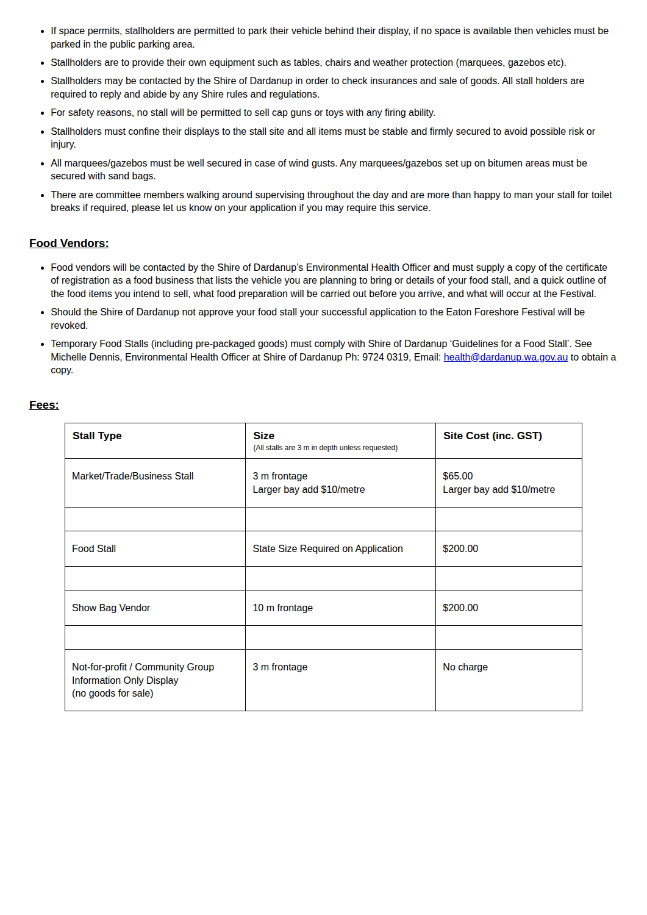If space permits, stallholders are permitted to park their vehicle behind their display, if no space is available then vehicles must be parked in the public parking area.
Stallholders are to provide their own equipment such as tables, chairs and weather protection (marquees, gazebos etc).
Stallholders may be contacted by the Shire of Dardanup in order to check insurances and sale of goods. All stall holders are required to reply and abide by any Shire rules and regulations.
For safety reasons, no stall will be permitted to sell cap guns or toys with any firing ability.
Stallholders must confine their displays to the stall site and all items must be stable and firmly secured to avoid possible risk or injury.
All marquees/gazebos must be well secured in case of wind gusts. Any marquees/gazebos set up on bitumen areas must be secured with sand bags.
There are committee members walking around supervising throughout the day and are more than happy to man your stall for toilet breaks if required, please let us know on your application if you may require this service.
Food Vendors:
Food vendors will be contacted by the Shire of Dardanup’s Environmental Health Officer and must supply a copy of the certificate of registration as a food business that lists the vehicle you are planning to bring or details of your food stall, and a quick outline of the food items you intend to sell, what food preparation will be carried out before you arrive, and what will occur at the Festival.
Should the Shire of Dardanup not approve your food stall your successful application to the Eaton Foreshore Festival will be revoked.
Temporary Food Stalls (including pre-packaged goods) must comply with Shire of Dardanup ‘Guidelines for a Food Stall’. See Michelle Dennis, Environmental Health Officer at Shire of Dardanup Ph: 9724 0319, Email: health@dardanup.wa.gov.au to obtain a copy.
Fees:
| Stall Type | Size (All stalls are 3 m in depth unless requested) | Site Cost (inc. GST) |
| --- | --- | --- |
| Market/Trade/Business Stall | 3 m frontage Larger bay add $10/metre | $65.00 Larger bay add $10/metre |
| Food Stall | State Size Required on Application | $200.00 |
| Show Bag Vendor | 10 m frontage | $200.00 |
| Not-for-profit / Community Group Information Only Display (no goods for sale) | 3 m frontage | No charge |